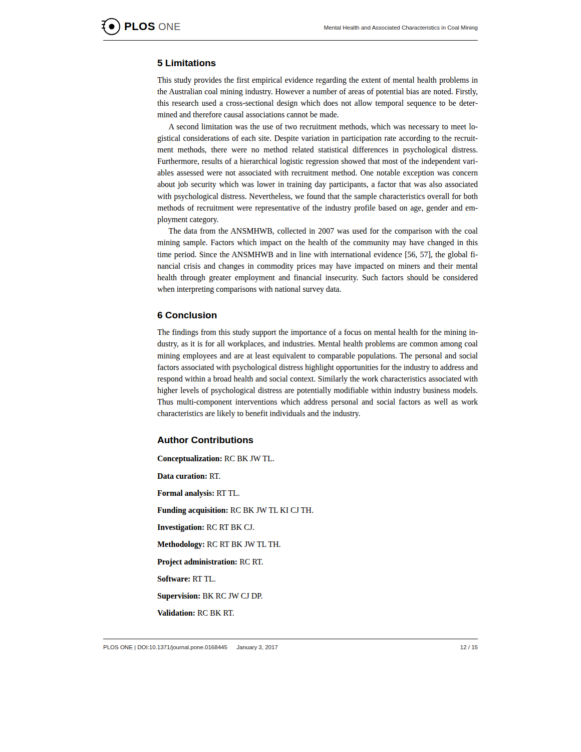PLOSONE
Mental Health and Associated Characteristics in Coal Mining
5 Limitations
This study provides the first empirical evidence regarding the extent of mental health problems in the Australian coal mining industry. However a number of areas of potential bias are noted. Firstly, this research used a cross-sectional design which does not allow temporal sequence to be determined and therefore causal associations cannot be made.
A second limitation was the use of two recruitment methods, which was necessary to meet logistical considerations of each site. Despite variation in participation rate according to the recruitment methods, there were no method related statistical differences in psychological distress. Furthermore, results of a hierarchical logistic regression showed that most of the independent variables assessed were not associated with recruitment method. One notable exception was concern about job security which was lower in training day participants, a factor that was also associated with psychological distress. Nevertheless, we found that the sample characteristics overall for both methods of recruitment were representative of the industry profile based on age, gender and employment category.
The data from the ANSMHWB, collected in 2007 was used for the comparison with the coal mining sample. Factors which impact on the health of the community may have changed in this time period. Since the ANSMHWB and in line with international evidence [56, 57], the global financial crisis and changes in commodity prices may have impacted on miners and their mental health through greater employment and financial insecurity. Such factors should be considered when interpreting comparisons with national survey data.
6 Conclusion
The findings from this study support the importance of a focus on mental health for the mining industry, as it is for all workplaces, and industries. Mental health problems are common among coal mining employees and are at least equivalent to comparable populations. The personal and social factors associated with psychological distress highlight opportunities for the industry to address and respond within a broad health and social context. Similarly the work characteristics associated with higher levels of psychological distress are potentially modifiable within industry business models. Thus multi-component interventions which address personal and social factors as well as work characteristics are likely to benefit individuals and the industry.
Author Contributions
Conceptualization: RC BK JW TL.
Data curation: RT.
Formal analysis: RT TL.
Funding acquisition: RC BK JW TL KI CJ TH.
Investigation: RC RT BK CJ.
Methodology: RC RT BK JW TL TH.
Project administration: RC RT.
Software: RT TL.
Supervision: BK RC JW CJ DP.
Validation: RC BK RT.
PLOS ONE | DOI:10.1371/journal.pone.0168445 January 3, 2017
12 / 15